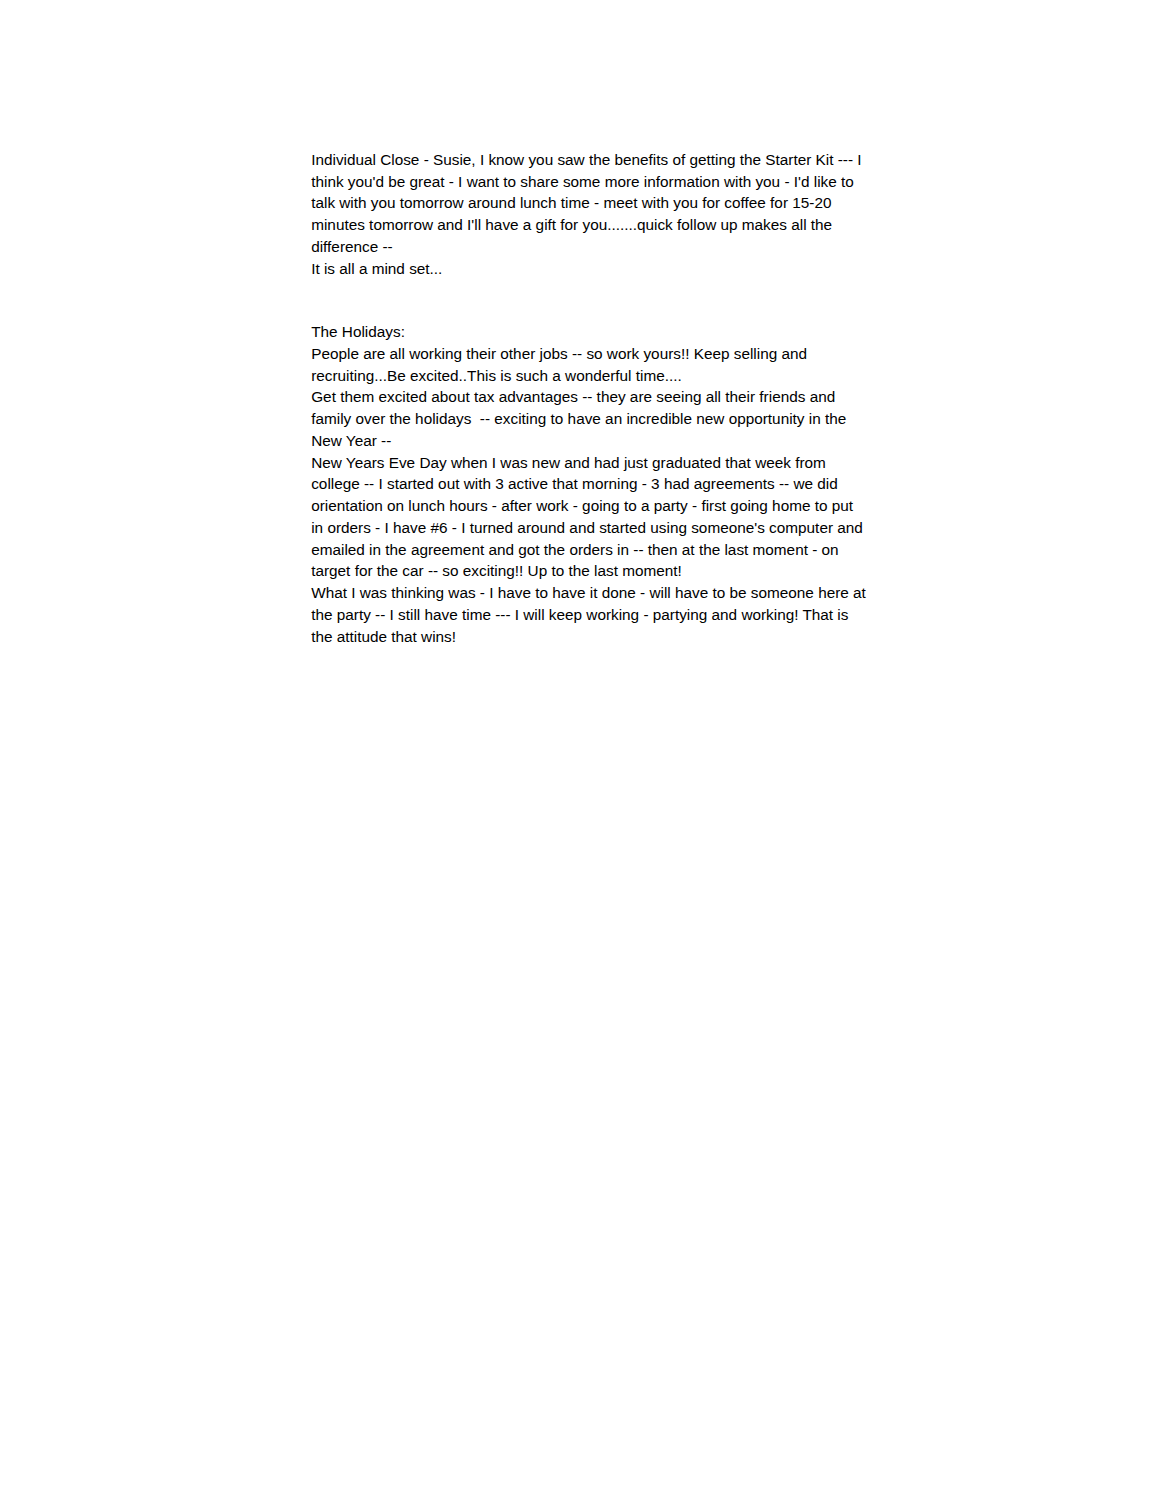Individual Close - Susie, I know you saw the benefits of getting the Starter Kit --- I think you'd be great - I want to share some more information with you - I'd like to talk with you tomorrow around lunch time - meet with you for coffee for 15-20 minutes tomorrow and I'll have a gift for you.......quick follow up makes all the difference --
It is all a mind set...
The Holidays:
People are all working their other jobs -- so work yours!! Keep selling and recruiting...Be excited..This is such a wonderful time....
Get them excited about tax advantages -- they are seeing all their friends and family over the holidays -- exciting to have an incredible new opportunity in the New Year --
New Years Eve Day when I was new and had just graduated that week from college -- I started out with 3 active that morning - 3 had agreements -- we did orientation on lunch hours - after work - going to a party - first going home to put in orders - I have #6 - I turned around and started using someone's computer and emailed in the agreement and got the orders in -- then at the last moment - on target for the car -- so exciting!! Up to the last moment!
What I was thinking was - I have to have it done - will have to be someone here at the party -- I still have time --- I will keep working - partying and working! That is the attitude that wins!